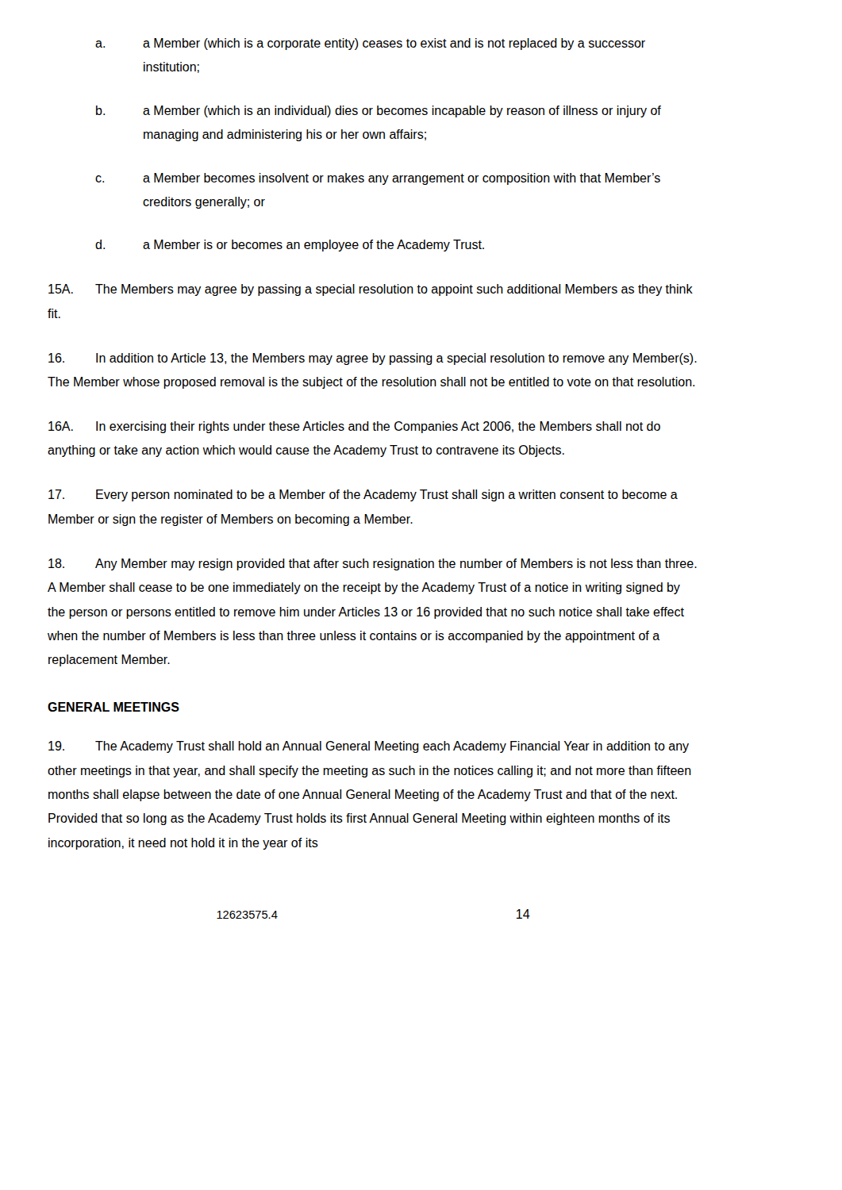a. a Member (which is a corporate entity) ceases to exist and is not replaced by a successor institution;
b. a Member (which is an individual) dies or becomes incapable by reason of illness or injury of managing and administering his or her own affairs;
c. a Member becomes insolvent or makes any arrangement or composition with that Member’s creditors generally; or
d. a Member is or becomes an employee of the Academy Trust.
15A. The Members may agree by passing a special resolution to appoint such additional Members as they think fit.
16. In addition to Article 13, the Members may agree by passing a special resolution to remove any Member(s). The Member whose proposed removal is the subject of the resolution shall not be entitled to vote on that resolution.
16A. In exercising their rights under these Articles and the Companies Act 2006, the Members shall not do anything or take any action which would cause the Academy Trust to contravene its Objects.
17. Every person nominated to be a Member of the Academy Trust shall sign a written consent to become a Member or sign the register of Members on becoming a Member.
18. Any Member may resign provided that after such resignation the number of Members is not less than three. A Member shall cease to be one immediately on the receipt by the Academy Trust of a notice in writing signed by the person or persons entitled to remove him under Articles 13 or 16 provided that no such notice shall take effect when the number of Members is less than three unless it contains or is accompanied by the appointment of a replacement Member.
GENERAL MEETINGS
19. The Academy Trust shall hold an Annual General Meeting each Academy Financial Year in addition to any other meetings in that year, and shall specify the meeting as such in the notices calling it; and not more than fifteen months shall elapse between the date of one Annual General Meeting of the Academy Trust and that of the next. Provided that so long as the Academy Trust holds its first Annual General Meeting within eighteen months of its incorporation, it need not hold it in the year of its
12623575.4 14